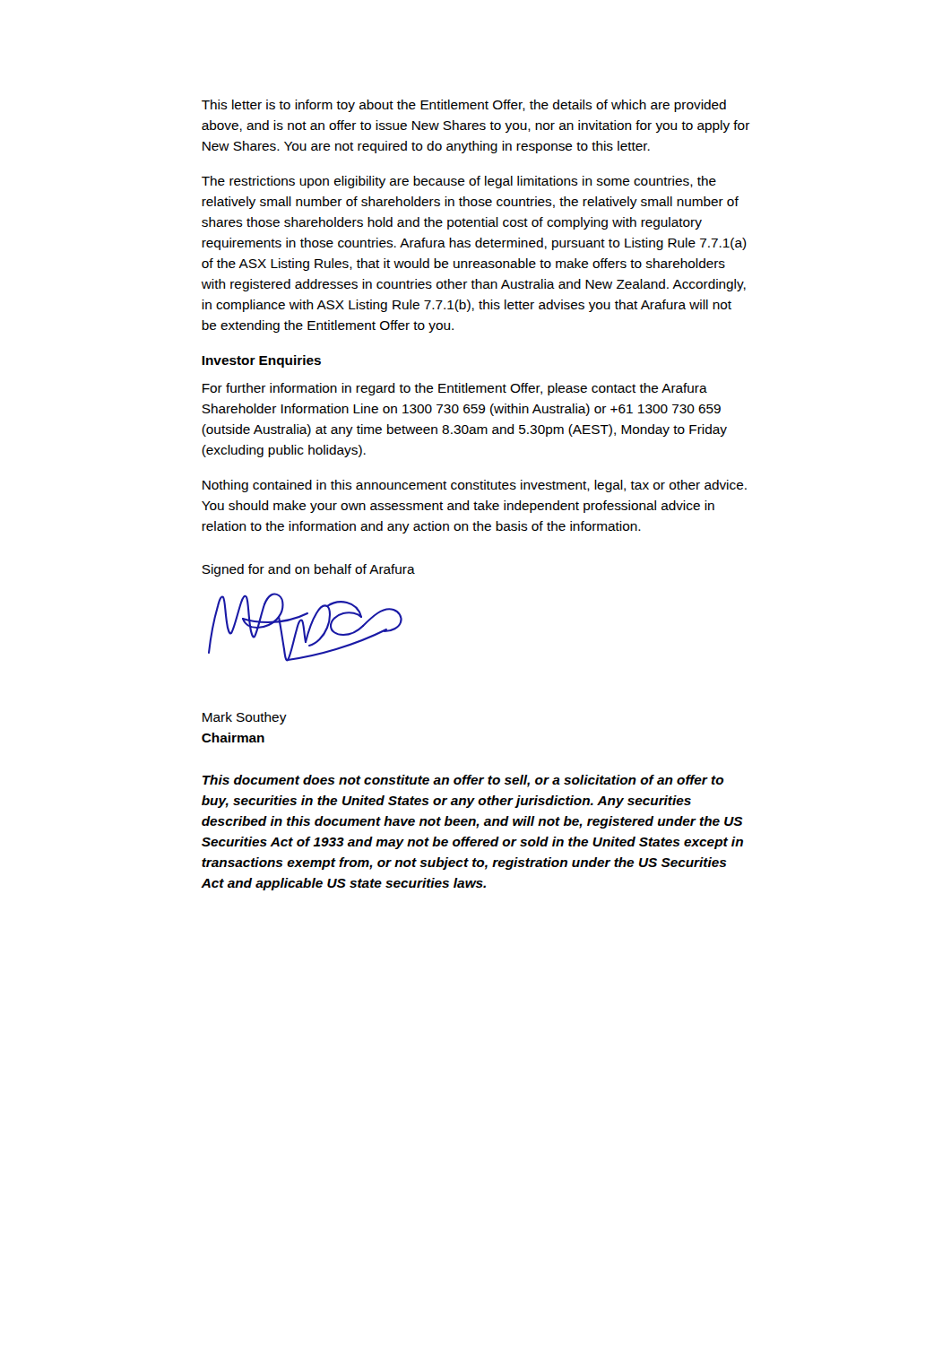This letter is to inform toy about the Entitlement Offer, the details of which are provided above, and is not an offer to issue New Shares to you, nor an invitation for you to apply for New Shares. You are not required to do anything in response to this letter.
The restrictions upon eligibility are because of legal limitations in some countries, the relatively small number of shareholders in those countries, the relatively small number of shares those shareholders hold and the potential cost of complying with regulatory requirements in those countries. Arafura has determined, pursuant to Listing Rule 7.7.1(a) of the ASX Listing Rules, that it would be unreasonable to make offers to shareholders with registered addresses in countries other than Australia and New Zealand. Accordingly, in compliance with ASX Listing Rule 7.7.1(b), this letter advises you that Arafura will not be extending the Entitlement Offer to you.
Investor Enquiries
For further information in regard to the Entitlement Offer, please contact the Arafura Shareholder Information Line on 1300 730 659 (within Australia) or +61 1300 730 659 (outside Australia) at any time between 8.30am and 5.30pm (AEST), Monday to Friday (excluding public holidays).
Nothing contained in this announcement constitutes investment, legal, tax or other advice. You should make your own assessment and take independent professional advice in relation to the information and any action on the basis of the information.
Signed for and on behalf of Arafura
Mark Southey
Chairman
This document does not constitute an offer to sell, or a solicitation of an offer to buy, securities in the United States or any other jurisdiction. Any securities described in this document have not been, and will not be, registered under the US Securities Act of 1933 and may not be offered or sold in the United States except in transactions exempt from, or not subject to, registration under the US Securities Act and applicable US state securities laws.